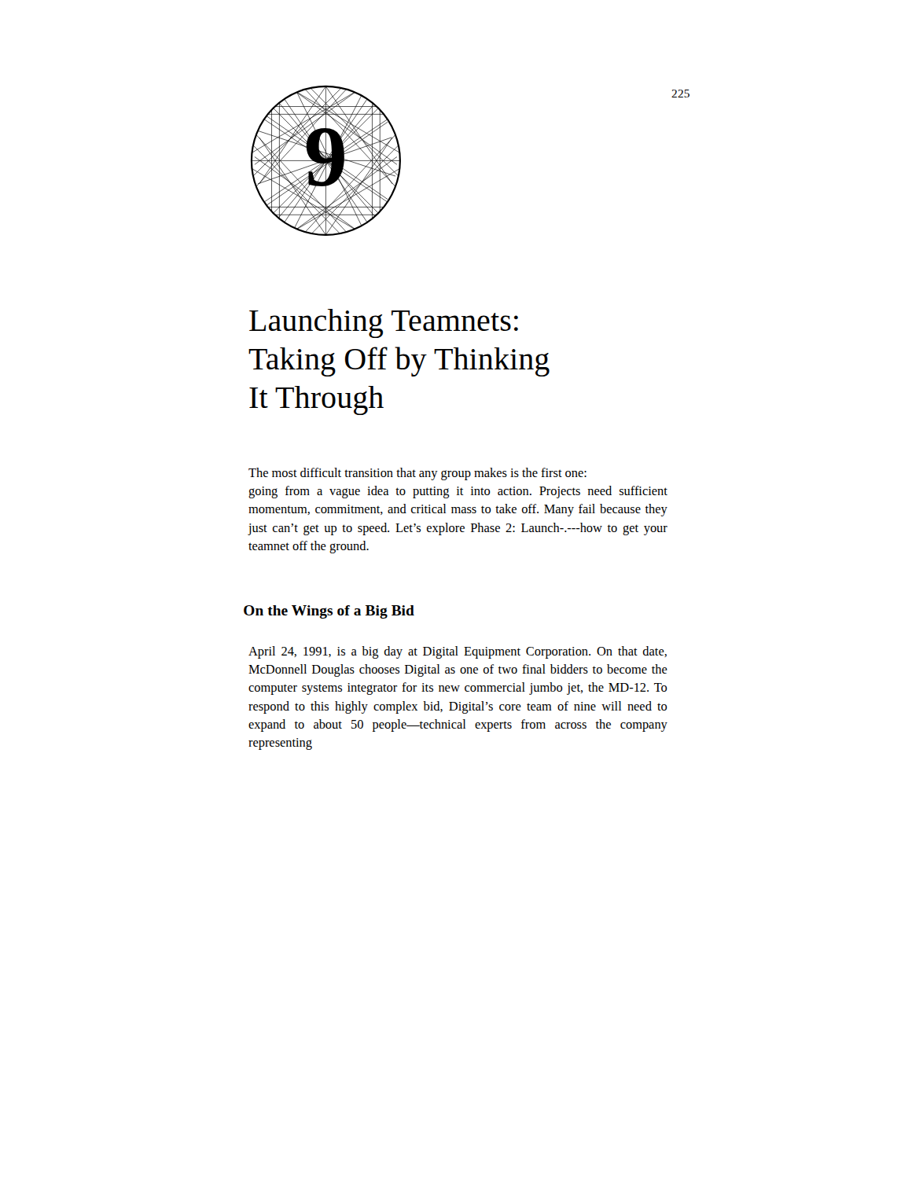225
9
Launching Teamnets:
Taking Off by Thinking
It Through
The most difficult transition that any group makes is the first one:
going from a vague idea to putting it into action. Projects need sufficient momentum, commitment, and critical mass to take off. Many fail because they just can’t get up to speed. Let’s explore Phase 2: Launch-.---how to get your teamnet off the ground.
On the Wings of a Big Bid
April 24, 1991, is a big day at Digital Equipment Corporation. On that date, McDonnell Douglas chooses Digital as one of two final bidders to become the computer systems integrator for its new commercial jumbo jet, the MD-12. To respond to this highly complex bid, Digital’s core team of nine will need to expand to about 50 people—technical experts from across the company representing